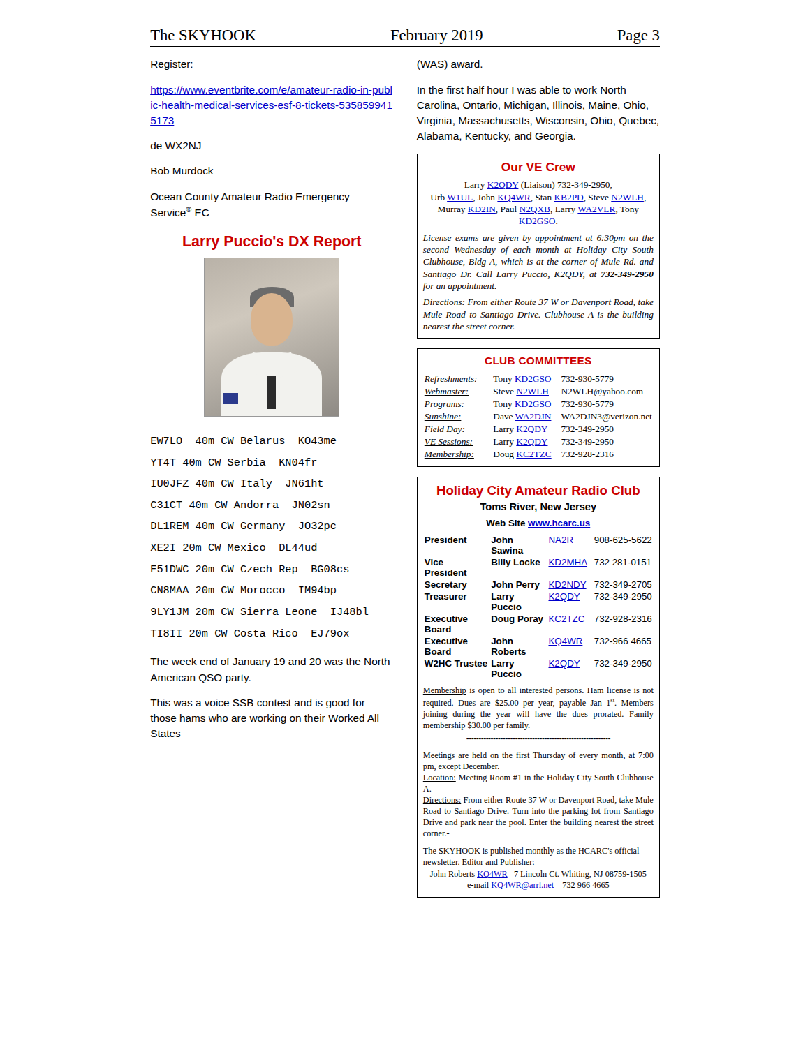The SKYHOOK
February 2019
Page 3
Register:
https://www.eventbrite.com/e/amateur-radio-in-public-health-medical-services-esf-8-tickets-5358599415173
de WX2NJ
Bob Murdock
Ocean County Amateur Radio Emergency Service® EC
Larry Puccio's DX Report
EW7LO 40m CW Belarus KO43me
YT4T 40m CW Serbia KN04fr
IU0JFZ 40m CW Italy JN61ht
C31CT 40m CW Andorra JN02sn
DL1REM 40m CW Germany JO32pc
XE2I 20m CW Mexico DL44ud
E51DWC 20m CW Czech Rep BG08cs
CN8MAA 20m CW Morocco IM94bp
9LY1JM 20m CW Sierra Leone IJ48bl
TI8II 20m CW Costa Rico EJ79ox
The week end of January 19 and 20 was the North American QSO party.
This was a voice SSB contest and is good for those hams who are working on their Worked All States
(WAS) award.
In the first half hour I was able to work North Carolina, Ontario, Michigan, Illinois, Maine, Ohio, Virginia, Massachusetts, Wisconsin, Ohio, Quebec, Alabama, Kentucky, and Georgia.
Our VE Crew
Larry K2QDY (Liaison) 732-349-2950,
Urb W1UL, John KQ4WR, Stan KB2PD, Steve N2WLH,
Murray KD2IN, Paul N2QXB, Larry WA2VLR, Tony KD2GSO.
License exams are given by appointment at 6:30pm on the second Wednesday of each month at Holiday City South Clubhouse, Bldg A, which is at the corner of Mule Rd. and Santiago Dr. Call Larry Puccio, K2QDY, at 732-349-2950 for an appointment.
Directions: From either Route 37 W or Davenport Road, take Mule Road to Santiago Drive. Clubhouse A is the building nearest the street corner.
CLUB COMMITTEES
| Refreshments: | Tony KD2GSO | 732-930-5779 |
| Webmaster: | Steve N2WLH | N2WLH@yahoo.com |
| Programs: | Tony KD2GSO | 732-930-5779 |
| Sunshine: | Dave WA2DJN | WA2DJN3@verizon.net |
| Field Day: | Larry K2QDY | 732-349-2950 |
| VE Sessions: | Larry K2QDY | 732-349-2950 |
| Membership: | Doug KC2TZC | 732-928-2316 |
Holiday City Amateur Radio Club
Toms River, New Jersey
Web Site www.hcarc.us
| P resident | John Sawina | NA2R | 908-625-5622 |
| Vice President | Billy Locke | KD2MHA | 732 281-0151 |
| Secretary | John Perry | KD2NDY | 732-349-2705 |
| Treasurer | Larry Puccio | K2QDY | 732-349-2950 |
| Executive Board | Doug Poray | KC2TZC | 732-928-2316 |
| Executive Board | John Roberts | KQ4WR | 732-966 4665 |
| W2HC Trustee | Larry Puccio | K2QDY | 732-349-2950 |
Membership is open to all interested persons. Ham license is not required. Dues are $25.00 per year, payable Jan 1st. Members joining during the year will have the dues prorated. Family membership $30.00 per family.
-----------------------------------------------------------
Meetings are held on the first Thursday of every month, at 7:00 pm, except December.
Location: Meeting Room #1 in the Holiday City South Clubhouse A.
Directions: From either Route 37 W or Davenport Road, take Mule Road to Santiago Drive. Turn into the parking lot from Santiago Drive and park near the pool. Enter the building nearest the street corner.-
The SKYHOOK is published monthly as the HCARC's official newsletter. Editor and Publisher: John Roberts KQ4WR 7 Lincoln Ct. Whiting, NJ 08759-1505 e-mail KQ4WR@arrl.net 732 966 4665